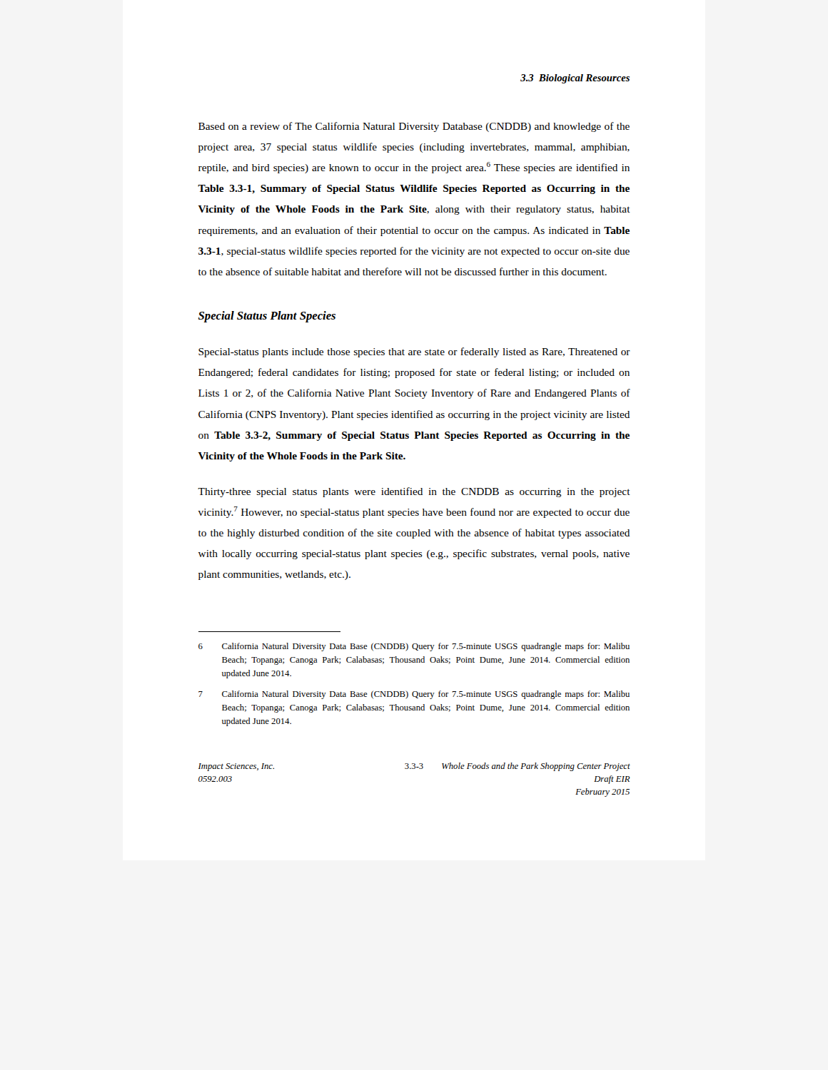3.3 Biological Resources
Based on a review of The California Natural Diversity Database (CNDDB) and knowledge of the project area, 37 special status wildlife species (including invertebrates, mammal, amphibian, reptile, and bird species) are known to occur in the project area.6 These species are identified in Table 3.3-1, Summary of Special Status Wildlife Species Reported as Occurring in the Vicinity of the Whole Foods in the Park Site, along with their regulatory status, habitat requirements, and an evaluation of their potential to occur on the campus. As indicated in Table 3.3-1, special-status wildlife species reported for the vicinity are not expected to occur on-site due to the absence of suitable habitat and therefore will not be discussed further in this document.
Special Status Plant Species
Special-status plants include those species that are state or federally listed as Rare, Threatened or Endangered; federal candidates for listing; proposed for state or federal listing; or included on Lists 1 or 2, of the California Native Plant Society Inventory of Rare and Endangered Plants of California (CNPS Inventory). Plant species identified as occurring in the project vicinity are listed on Table 3.3-2, Summary of Special Status Plant Species Reported as Occurring in the Vicinity of the Whole Foods in the Park Site.
Thirty-three special status plants were identified in the CNDDB as occurring in the project vicinity.7 However, no special-status plant species have been found nor are expected to occur due to the highly disturbed condition of the site coupled with the absence of habitat types associated with locally occurring special-status plant species (e.g., specific substrates, vernal pools, native plant communities, wetlands, etc.).
6
California Natural Diversity Data Base (CNDDB) Query for 7.5-minute USGS quadrangle maps for: Malibu Beach; Topanga; Canoga Park; Calabasas; Thousand Oaks; Point Dume, June 2014. Commercial edition updated June 2014.
7
California Natural Diversity Data Base (CNDDB) Query for 7.5-minute USGS quadrangle maps for: Malibu Beach; Topanga; Canoga Park; Calabasas; Thousand Oaks; Point Dume, June 2014. Commercial edition updated June 2014.
Impact Sciences, Inc.
0592.003
3.3-3
Whole Foods and the Park Shopping Center Project Draft EIR
February 2015